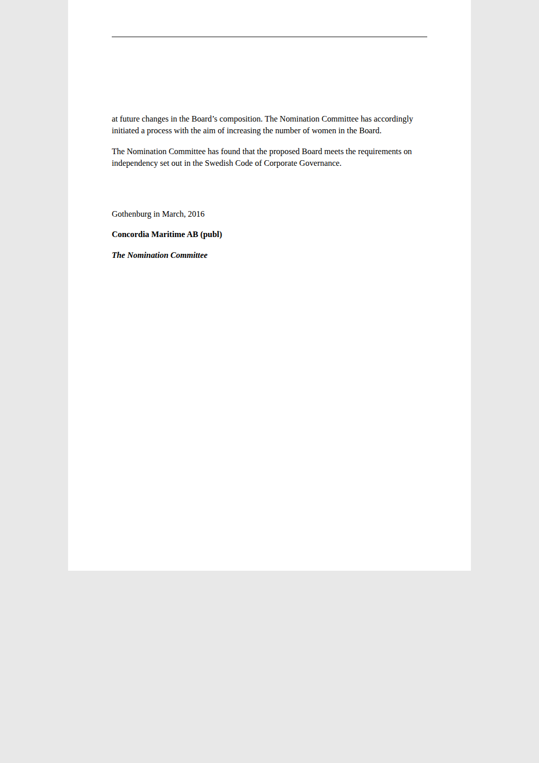at future changes in the Board’s composition. The Nomination Committee has accordingly initiated a process with the aim of increasing the number of women in the Board.
The Nomination Committee has found that the proposed Board meets the requirements on independency set out in the Swedish Code of Corporate Governance.
Gothenburg in March, 2016
Concordia Maritime AB (publ)
The Nomination Committee